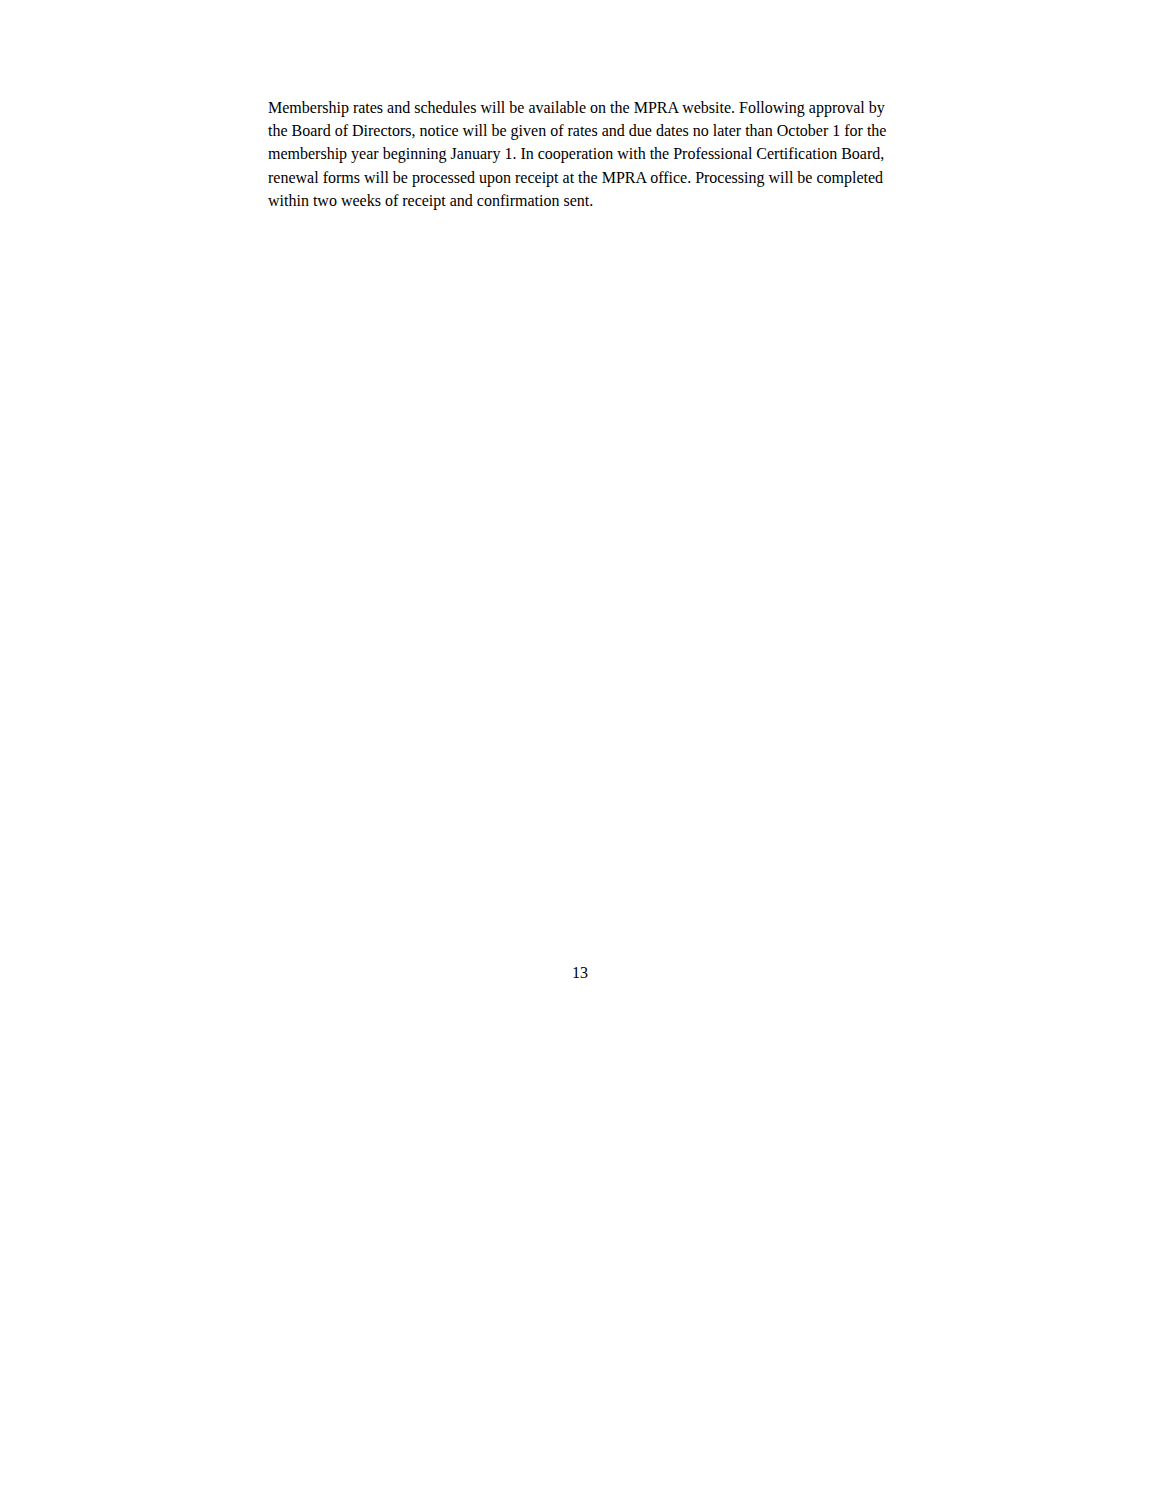Membership rates and schedules will be available on the MPRA website. Following approval by the Board of Directors, notice will be given of rates and due dates no later than October 1 for the membership year beginning January 1. In cooperation with the Professional Certification Board, renewal forms will be processed upon receipt at the MPRA office. Processing will be completed within two weeks of receipt and confirmation sent.
13